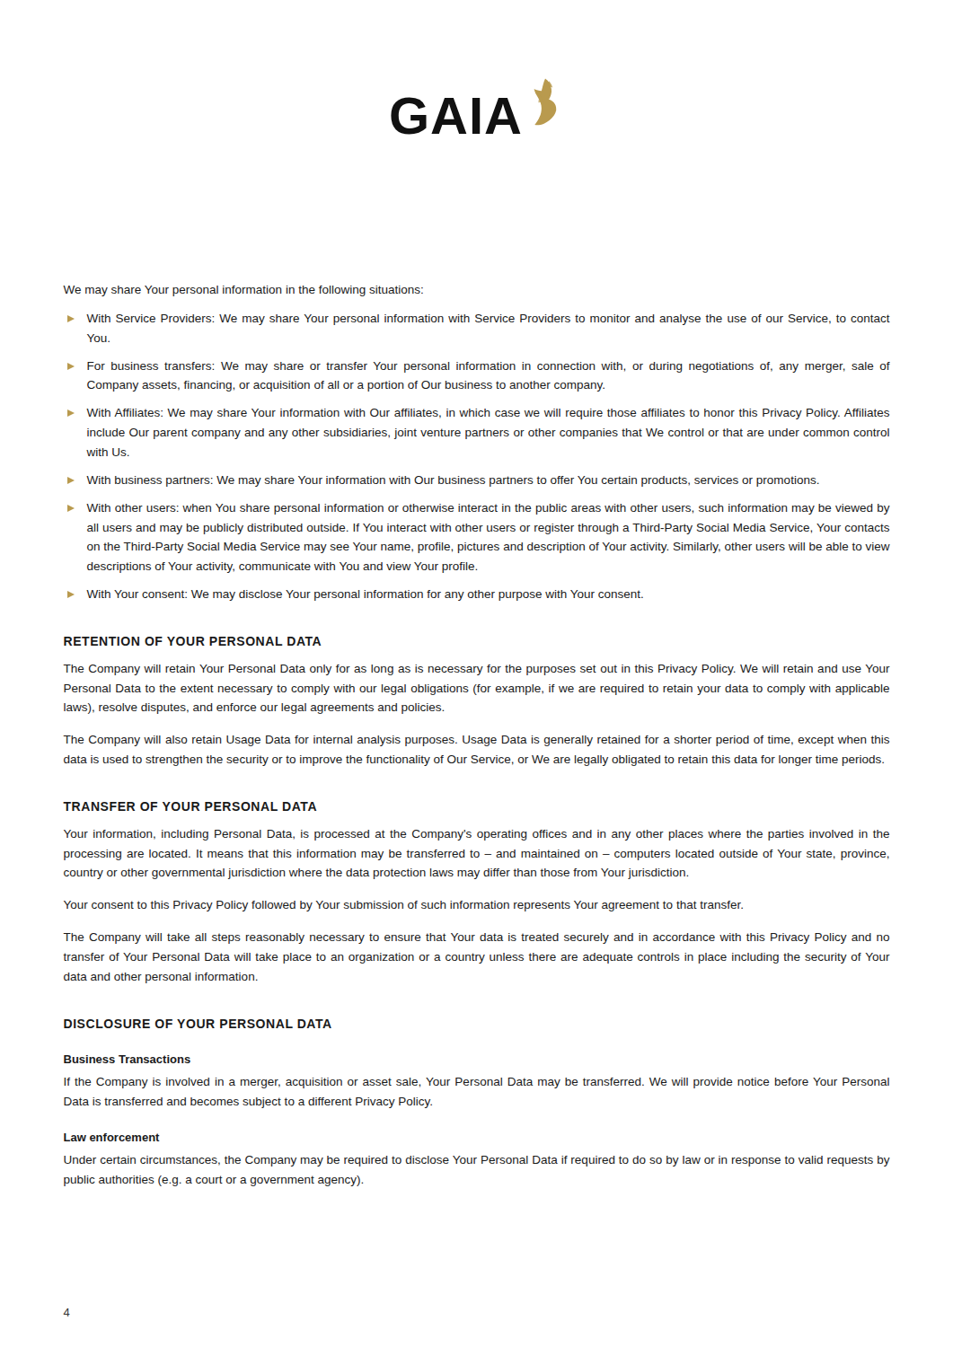GAIA
We may share Your personal information in the following situations:
With Service Providers: We may share Your personal information with Service Providers to monitor and analyse the use of our Service, to contact You.
For business transfers: We may share or transfer Your personal information in connection with, or during negotiations of, any merger, sale of Company assets, financing, or acquisition of all or a portion of Our business to another company.
With Affiliates: We may share Your information with Our affiliates, in which case we will require those affiliates to honor this Privacy Policy. Affiliates include Our parent company and any other subsidiaries, joint venture partners or other companies that We control or that are under common control with Us.
With business partners: We may share Your information with Our business partners to offer You certain products, services or promotions.
With other users: when You share personal information or otherwise interact in the public areas with other users, such information may be viewed by all users and may be publicly distributed outside. If You interact with other users or register through a Third-Party Social Media Service, Your contacts on the Third-Party Social Media Service may see Your name, profile, pictures and description of Your activity. Similarly, other users will be able to view descriptions of Your activity, communicate with You and view Your profile.
With Your consent: We may disclose Your personal information for any other purpose with Your consent.
Retention of Your Personal Data
The Company will retain Your Personal Data only for as long as is necessary for the purposes set out in this Privacy Policy. We will retain and use Your Personal Data to the extent necessary to comply with our legal obligations (for example, if we are required to retain your data to comply with applicable laws), resolve disputes, and enforce our legal agreements and policies.
The Company will also retain Usage Data for internal analysis purposes. Usage Data is generally retained for a shorter period of time, except when this data is used to strengthen the security or to improve the functionality of Our Service, or We are legally obligated to retain this data for longer time periods.
Transfer of Your Personal Data
Your information, including Personal Data, is processed at the Company's operating offices and in any other places where the parties involved in the processing are located. It means that this information may be transferred to – and maintained on – computers located outside of Your state, province, country or other governmental jurisdiction where the data protection laws may differ than those from Your jurisdiction.
Your consent to this Privacy Policy followed by Your submission of such information represents Your agreement to that transfer.
The Company will take all steps reasonably necessary to ensure that Your data is treated securely and in accordance with this Privacy Policy and no transfer of Your Personal Data will take place to an organization or a country unless there are adequate controls in place including the security of Your data and other personal information.
Disclosure of Your Personal Data
Business Transactions
If the Company is involved in a merger, acquisition or asset sale, Your Personal Data may be transferred. We will provide notice before Your Personal Data is transferred and becomes subject to a different Privacy Policy.
Law enforcement
Under certain circumstances, the Company may be required to disclose Your Personal Data if required to do so by law or in response to valid requests by public authorities (e.g. a court or a government agency).
4